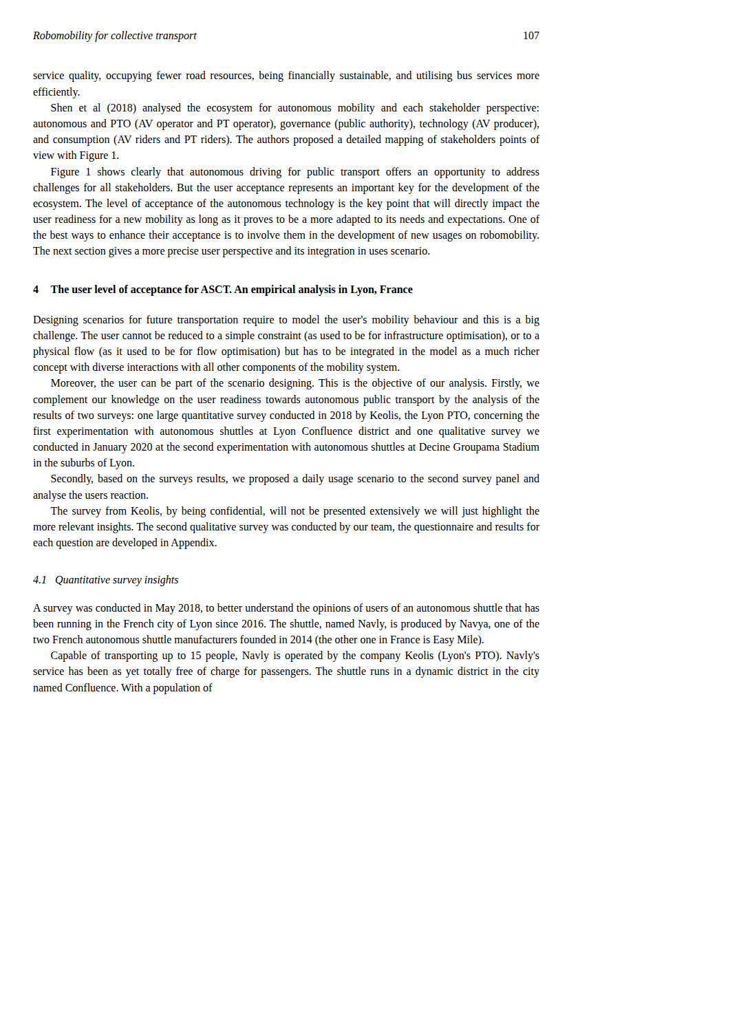Robomobility for collective transport 107
service quality, occupying fewer road resources, being financially sustainable, and utilising bus services more efficiently.
Shen et al (2018) analysed the ecosystem for autonomous mobility and each stakeholder perspective: autonomous and PTO (AV operator and PT operator), governance (public authority), technology (AV producer), and consumption (AV riders and PT riders). The authors proposed a detailed mapping of stakeholders points of view with Figure 1.
Figure 1 shows clearly that autonomous driving for public transport offers an opportunity to address challenges for all stakeholders. But the user acceptance represents an important key for the development of the ecosystem. The level of acceptance of the autonomous technology is the key point that will directly impact the user readiness for a new mobility as long as it proves to be a more adapted to its needs and expectations. One of the best ways to enhance their acceptance is to involve them in the development of new usages on robomobility. The next section gives a more precise user perspective and its integration in uses scenario.
4 The user level of acceptance for ASCT. An empirical analysis in Lyon, France
Designing scenarios for future transportation require to model the user's mobility behaviour and this is a big challenge. The user cannot be reduced to a simple constraint (as used to be for infrastructure optimisation), or to a physical flow (as it used to be for flow optimisation) but has to be integrated in the model as a much richer concept with diverse interactions with all other components of the mobility system.
Moreover, the user can be part of the scenario designing. This is the objective of our analysis. Firstly, we complement our knowledge on the user readiness towards autonomous public transport by the analysis of the results of two surveys: one large quantitative survey conducted in 2018 by Keolis, the Lyon PTO, concerning the first experimentation with autonomous shuttles at Lyon Confluence district and one qualitative survey we conducted in January 2020 at the second experimentation with autonomous shuttles at Decine Groupama Stadium in the suburbs of Lyon.
Secondly, based on the surveys results, we proposed a daily usage scenario to the second survey panel and analyse the users reaction.
The survey from Keolis, by being confidential, will not be presented extensively we will just highlight the more relevant insights. The second qualitative survey was conducted by our team, the questionnaire and results for each question are developed in Appendix.
4.1 Quantitative survey insights
A survey was conducted in May 2018, to better understand the opinions of users of an autonomous shuttle that has been running in the French city of Lyon since 2016. The shuttle, named Navly, is produced by Navya, one of the two French autonomous shuttle manufacturers founded in 2014 (the other one in France is Easy Mile).
Capable of transporting up to 15 people, Navly is operated by the company Keolis (Lyon's PTO). Navly's service has been as yet totally free of charge for passengers. The shuttle runs in a dynamic district in the city named Confluence. With a population of